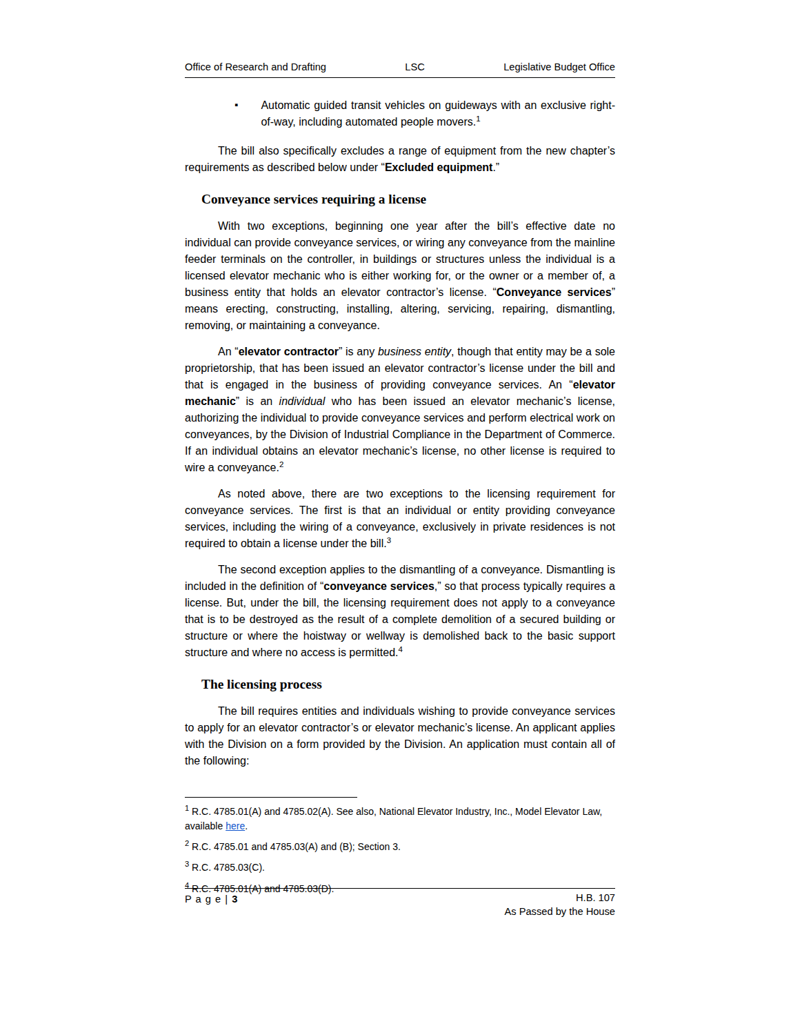Office of Research and Drafting
LSC
Legislative Budget Office
Automatic guided transit vehicles on guideways with an exclusive right-of-way, including automated people movers.1
The bill also specifically excludes a range of equipment from the new chapter’s requirements as described below under “Excluded equipment.”
Conveyance services requiring a license
With two exceptions, beginning one year after the bill’s effective date no individual can provide conveyance services, or wiring any conveyance from the mainline feeder terminals on the controller, in buildings or structures unless the individual is a licensed elevator mechanic who is either working for, or the owner or a member of, a business entity that holds an elevator contractor’s license. “Conveyance services” means erecting, constructing, installing, altering, servicing, repairing, dismantling, removing, or maintaining a conveyance.
An “elevator contractor” is any business entity, though that entity may be a sole proprietorship, that has been issued an elevator contractor’s license under the bill and that is engaged in the business of providing conveyance services. An “elevator mechanic” is an individual who has been issued an elevator mechanic’s license, authorizing the individual to provide conveyance services and perform electrical work on conveyances, by the Division of Industrial Compliance in the Department of Commerce. If an individual obtains an elevator mechanic’s license, no other license is required to wire a conveyance.2
As noted above, there are two exceptions to the licensing requirement for conveyance services. The first is that an individual or entity providing conveyance services, including the wiring of a conveyance, exclusively in private residences is not required to obtain a license under the bill.3
The second exception applies to the dismantling of a conveyance. Dismantling is included in the definition of “conveyance services,” so that process typically requires a license. But, under the bill, the licensing requirement does not apply to a conveyance that is to be destroyed as the result of a complete demolition of a secured building or structure or where the hoistway or wellway is demolished back to the basic support structure and where no access is permitted.4
The licensing process
The bill requires entities and individuals wishing to provide conveyance services to apply for an elevator contractor’s or elevator mechanic’s license. An applicant applies with the Division on a form provided by the Division. An application must contain all of the following:
1 R.C. 4785.01(A) and 4785.02(A). See also, National Elevator Industry, Inc., Model Elevator Law, available here.
2 R.C. 4785.01 and 4785.03(A) and (B); Section 3.
3 R.C. 4785.03(C).
4 R.C. 4785.01(A) and 4785.03(D).
P a g e | 3
H.B. 107
As Passed by the House